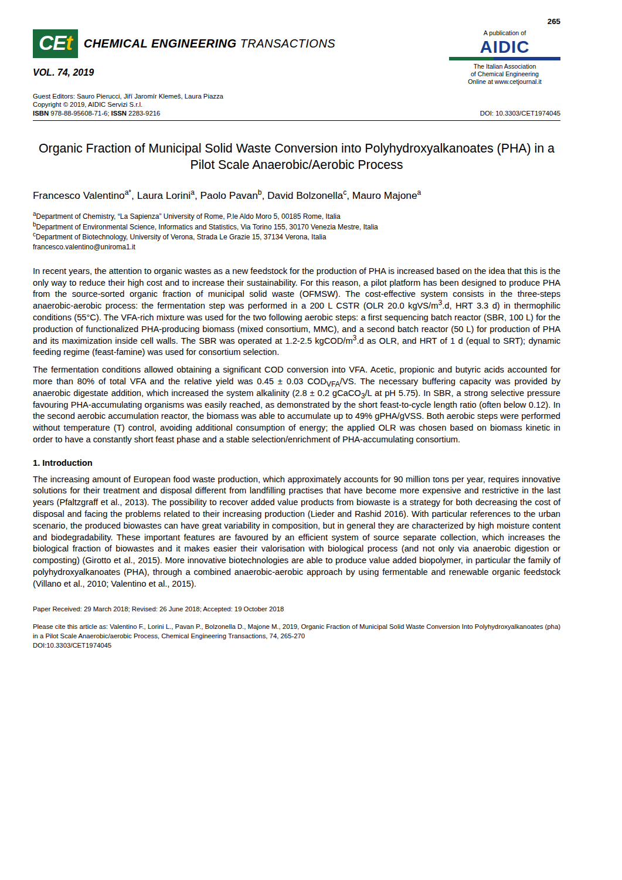265
CEt CHEMICAL ENGINEERING TRANSACTIONS
VOL. 74, 2019
A publication of
AIDIC
The Italian Association
of Chemical Engineering
Online at www.cetjournal.it
Guest Editors: Sauro Pierucci, Jiří Jaromír Klemeš, Laura Piazza
Copyright © 2019, AIDIC Servizi S.r.l.
ISBN 978-88-95608-71-6; ISSN 2283-9216
DOI: 10.3303/CET1974045
Organic Fraction of Municipal Solid Waste Conversion into Polyhydroxyalkanoates (PHA) in a Pilot Scale Anaerobic/Aerobic Process
Francesco Valentinoa*, Laura Lorinia, Paolo Pavanb, David Bolzonellac, Mauro Majonea
aDepartment of Chemistry, “La Sapienza” University of Rome, P.le Aldo Moro 5, 00185 Rome, Italia
bDepartment of Environmental Science, Informatics and Statistics, Via Torino 155, 30170 Venezia Mestre, Italia
cDepartment of Biotechnology, University of Verona, Strada Le Grazie 15, 37134 Verona, Italia
francesco.valentino@uniroma1.it
In recent years, the attention to organic wastes as a new feedstock for the production of PHA is increased based on the idea that this is the only way to reduce their high cost and to increase their sustainability. For this reason, a pilot platform has been designed to produce PHA from the source-sorted organic fraction of municipal solid waste (OFMSW). The cost-effective system consists in the three-steps anaerobic-aerobic process: the fermentation step was performed in a 200 L CSTR (OLR 20.0 kgVS/m3.d, HRT 3.3 d) in thermophilic conditions (55°C). The VFA-rich mixture was used for the two following aerobic steps: a first sequencing batch reactor (SBR, 100 L) for the production of functionalized PHA-producing biomass (mixed consortium, MMC), and a second batch reactor (50 L) for production of PHA and its maximization inside cell walls. The SBR was operated at 1.2-2.5 kgCOD/m3.d as OLR, and HRT of 1 d (equal to SRT); dynamic feeding regime (feast-famine) was used for consortium selection.
The fermentation conditions allowed obtaining a significant COD conversion into VFA. Acetic, propionic and butyric acids accounted for more than 80% of total VFA and the relative yield was 0.45 ± 0.03 CODVFA/VS. The necessary buffering capacity was provided by anaerobic digestate addition, which increased the system alkalinity (2.8 ± 0.2 gCaCO3/L at pH 5.75). In SBR, a strong selective pressure favouring PHA-accumulating organisms was easily reached, as demonstrated by the short feast-to-cycle length ratio (often below 0.12). In the second aerobic accumulation reactor, the biomass was able to accumulate up to 49% gPHA/gVSS. Both aerobic steps were performed without temperature (T) control, avoiding additional consumption of energy; the applied OLR was chosen based on biomass kinetic in order to have a constantly short feast phase and a stable selection/enrichment of PHA-accumulating consortium.
1. Introduction
The increasing amount of European food waste production, which approximately accounts for 90 million tons per year, requires innovative solutions for their treatment and disposal different from landfilling practises that have become more expensive and restrictive in the last years (Pfaltzgraff et al., 2013). The possibility to recover added value products from biowaste is a strategy for both decreasing the cost of disposal and facing the problems related to their increasing production (Lieder and Rashid 2016). With particular references to the urban scenario, the produced biowastes can have great variability in composition, but in general they are characterized by high moisture content and biodegradability. These important features are favoured by an efficient system of source separate collection, which increases the biological fraction of biowastes and it makes easier their valorisation with biological process (and not only via anaerobic digestion or composting) (Girotto et al., 2015). More innovative biotechnologies are able to produce value added biopolymer, in particular the family of polyhydroxyalkanoates (PHA), through a combined anaerobic-aerobic approach by using fermentable and renewable organic feedstock (Villano et al., 2010; Valentino et al., 2015).
Paper Received: 29 March 2018; Revised: 26 June 2018; Accepted: 19 October 2018
Please cite this article as: Valentino F., Lorini L., Pavan P., Bolzonella D., Majone M., 2019, Organic Fraction of Municipal Solid Waste Conversion Into Polyhydroxyalkanoates (pha) in a Pilot Scale Anaerobic/aerobic Process, Chemical Engineering Transactions, 74, 265-270
DOI:10.3303/CET1974045